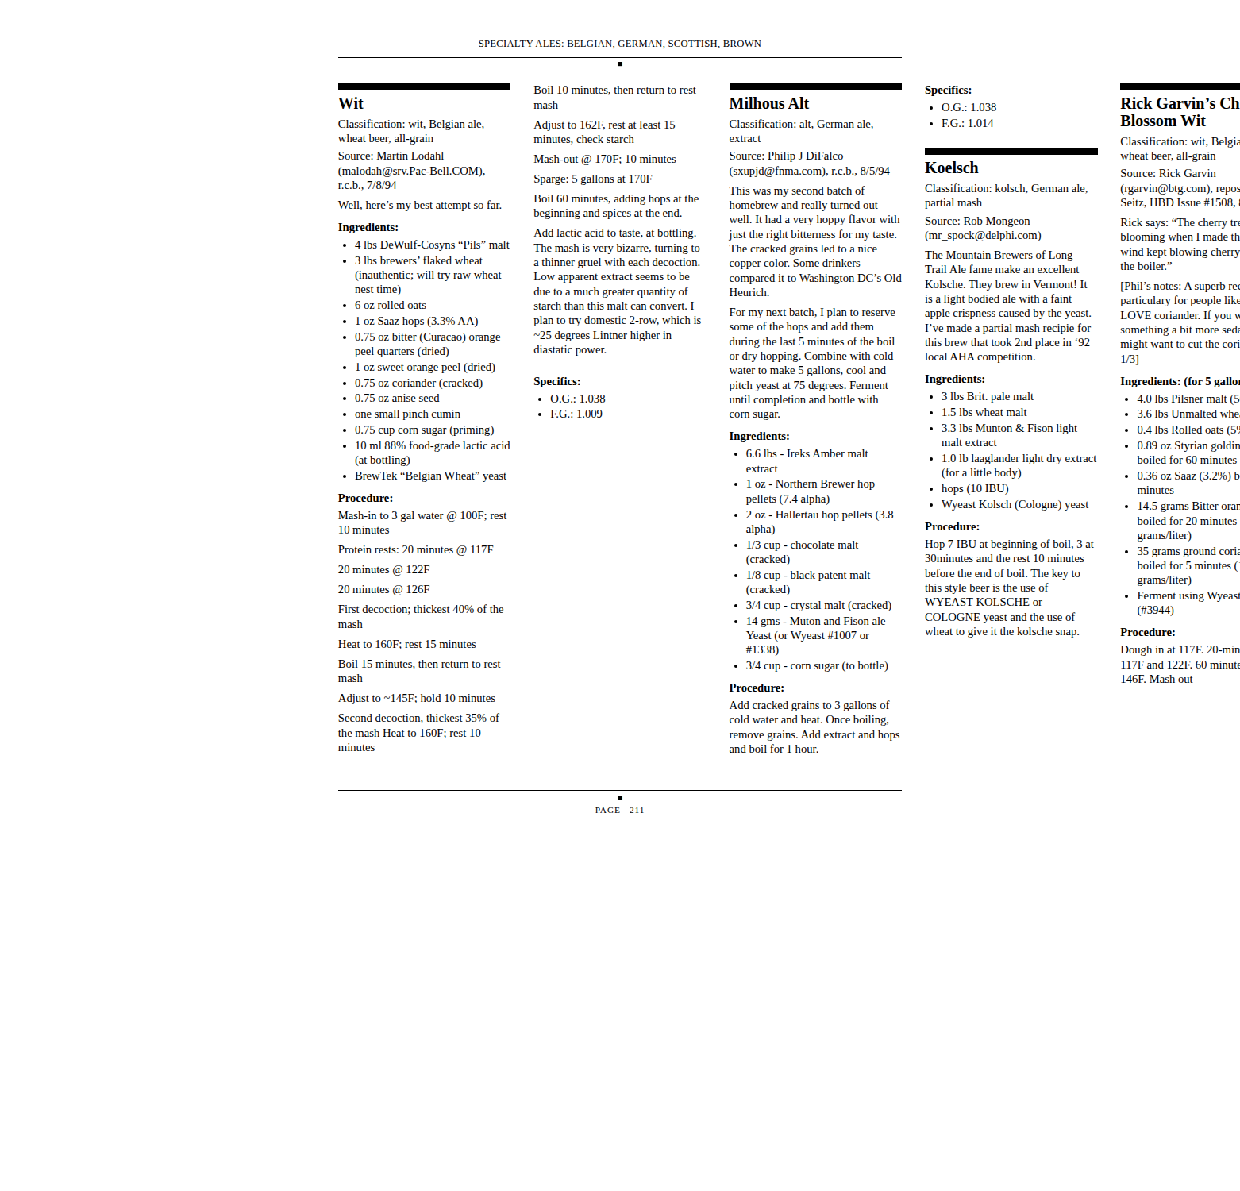Specialty Ales: Belgian, German, Scottish, Brown
■
Wit
Classification: wit, Belgian ale, wheat beer, all-grain
Source: Martin Lodahl (malodah@srv.Pac-Bell.COM), r.c.b., 7/8/94
Well, here’s my best attempt so far.
Ingredients:
4 lbs DeWulf-Cosyns “Pils” malt
3 lbs brewers’ flaked wheat (inauthentic; will try raw wheat nest time)
6 oz rolled oats
1 oz Saaz hops (3.3% AA)
0.75 oz bitter (Curacao) orange peel quarters (dried)
1 oz sweet orange peel (dried)
0.75 oz coriander (cracked)
0.75 oz anise seed
one small pinch cumin
0.75 cup corn sugar (priming)
10 ml 88% food-grade lactic acid (at bottling)
BrewTek “Belgian Wheat” yeast
Procedure:
Mash-in to 3 gal water @ 100F; rest 10 minutes
Protein rests: 20 minutes @ 117F
20 minutes @ 122F
20 minutes @ 126F
First decoction; thickest 40% of the mash
Heat to 160F; rest 15 minutes
Boil 15 minutes, then return to rest mash
Adjust to ~145F; hold 10 minutes
Second decoction, thickest 35% of the mash Heat to 160F; rest 10 minutes
Boil 10 minutes, then return to rest mash
Adjust to 162F, rest at least 15 minutes, check starch
Mash-out @ 170F; 10 minutes
Sparge: 5 gallons at 170F
Boil 60 minutes, adding hops at the beginning and spices at the end.
Add lactic acid to taste, at bottling. The mash is very bizarre, turning to a thinner gruel with each decoction. Low apparent extract seems to be due to a much greater quantity of starch than this malt can convert. I plan to try domestic 2-row, which is ~25 degrees Lintner higher in diastatic power.
Specifics:
O.G.: 1.038
F.G.: 1.009
Milhous Alt
Classification: alt, German ale, extract
Source: Philip J DiFalco (sxupjd@fnma.com), r.c.b., 8/5/94
This was my second batch of homebrew and really turned out well. It had a very hoppy flavor with just the right bitterness for my taste. The cracked grains led to a nice copper color. Some drinkers compared it to Washington DC’s Old Heurich.
For my next batch, I plan to reserve some of the hops and add them during the last 5 minutes of the boil or dry hopping. Combine with cold water to make 5 gallons, cool and pitch yeast at 75 degrees. Ferment until completion and bottle with corn sugar.
Ingredients:
6.6 lbs - Ireks Amber malt extract
1 oz - Northern Brewer hop pellets (7.4 alpha)
2 oz - Hallertau hop pellets (3.8 alpha)
1/3 cup - chocolate malt (cracked)
1/8 cup - black patent malt (cracked)
3/4 cup - crystal malt (cracked)
14 gms - Muton and Fison ale Yeast (or Wyeast #1007 or #1338)
3/4 cup - corn sugar (to bottle)
Procedure:
Add cracked grains to 3 gallons of cold water and heat. Once boiling, remove grains. Add extract and hops and boil for 1 hour.
Specifics:
O.G.: 1.038
F.G.: 1.014
Koelsch
Classification: kolsch, German ale, partial mash
Source: Rob Mongeon (mr_spock@delphi.com)
The Mountain Brewers of Long Trail Ale fame make an excellent Kolsche. They brew in Vermont! It is a light bodied ale with a faint apple crispness caused by the yeast. I’ve made a partial mash recipie for this brew that took 2nd place in ‘92 local AHA competition.
Ingredients:
3 lbs Brit. pale malt
1.5 lbs wheat malt
3.3 lbs Munton & Fison light malt extract
1.0 lb laaglander light dry extract (for a little body)
hops (10 IBU)
Wyeast Kolsch (Cologne) yeast
Procedure:
Hop 7 IBU at beginning of boil, 3 at 30minutes and the rest 10 minutes before the end of boil. The key to this style beer is the use of WYEAST KOLSCHE or COLOGNE yeast and the use of wheat to give it the kolsche snap.
Rick Garvin’s Cherry Blossom Wit
Classification: wit, Belgian ale, wheat beer, all-grain
Source: Rick Garvin (rgarvin@btg.com), reposted by Phil Seitz, HBD Issue #1508, 8/23/94
Rick says: “The cherry tree was blooming when I made this and the wind kept blowing cherry petals into the boiler.”
[Phil’s notes: A superb recipe, particulary for people like me who LOVE coriander. If you want something a bit more sedate you might want to cut the coriander by 1/3]
Ingredients: (for 5 gallons)
4.0 lbs Pilsner malt (50%)
3.6 lbs Unmalted wheat (45%)
0.4 lbs Rolled oats (5%)
0.89 oz Styrian goldings (6.2%) boiled for 60 minutes
0.36 oz Saaz (3.2%) boiled for 5 minutes
14.5 grams Bitter orange peel boiled for 20 minutes (0.75 grams/liter)
35 grams ground coriander boiled for 5 minutes (1.8 grams/liter)
Ferment using Wyeast White (#3944)
Procedure:
Dough in at 117F. 20-minute rests at 117F and 122F. 60 minute rest at 146F. Mash out
■
PAGE 211